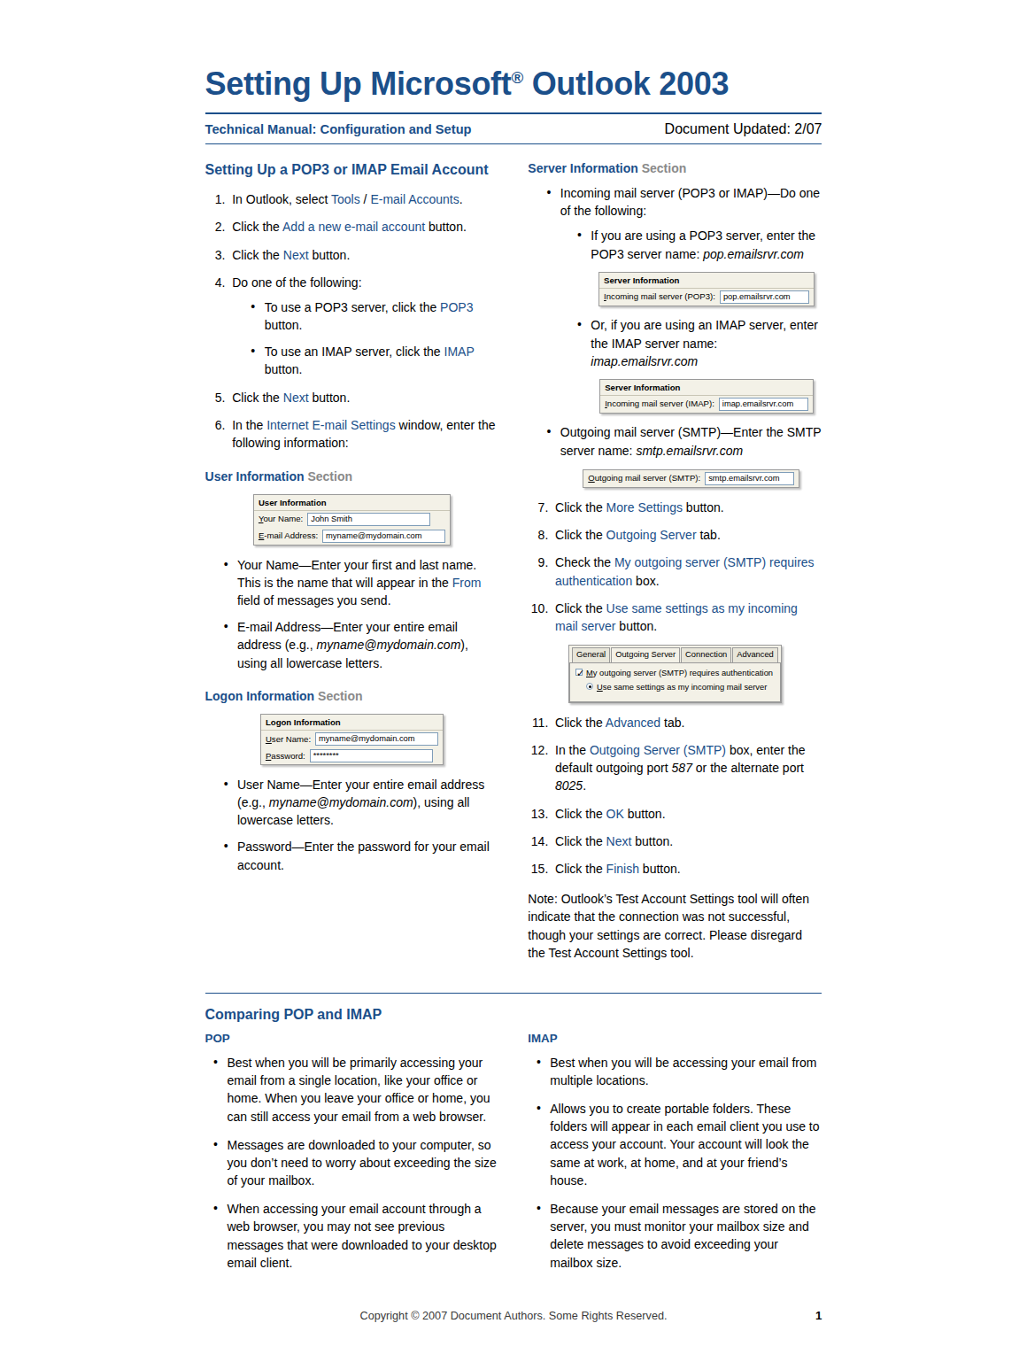Setting Up Microsoft® Outlook 2003
Technical Manual: Configuration and Setup
Document Updated: 2/07
Setting Up a POP3 or IMAP Email Account
In Outlook, select Tools / E-mail Accounts.
Click the Add a new e-mail account button.
Click the Next button.
Do one of the following:
To use a POP3 server, click the POP3 button.
To use an IMAP server, click the IMAP button.
Click the Next button.
In the Internet E-mail Settings window, enter the following information:
User Information Section
User Information
Your Name: John Smith
E-mail Address: myname@mydomain.com
Your Name—Enter your first and last name. This is the name that will appear in the From field of messages you send.
E-mail Address—Enter your entire email address (e.g., myname@mydomain.com), using all lowercase letters.
Logon Information Section
Logon Information
User Name: myname@mydomain.com
Password:********
User Name—Enter your entire email address (e.g., myname@mydomain.com), using all lowercase letters.
Password—Enter the password for your email account.
Server Information Section
Incoming mail server (POP3 or IMAP)—Do one of the following:
If you are using a POP3 server, enter the POP3 server name: pop.emailsrvr.com
Server Information
Incoming mail server (POP3): pop.emailsrvr.com
Or, if you are using an IMAP server, enter the IMAP server name: imap.emailsrvr.com
Server Information
Incoming mail server (IMAP): imap.emailsrvr.com
Outgoing mail server (SMTP)—Enter the SMTP server name: smtp.emailsrvr.com
Outgoing mail server (SMTP): smtp.emailsrvr.com
Click the More Settings button.
Click the Outgoing Server tab.
Check the My outgoing server (SMTP) requires authentication box.
Click the Use same settings as my incoming mail server button.
General
Outgoing Server
Connection
Advanced
My outgoing server (SMTP) requires authentication
Use same settings as my incoming mail server
Click the Advanced tab.
In the Outgoing Server (SMTP) box, enter the default outgoing port 587 or the alternate port 8025.
Click the OK button.
Click the Next button.
Click the Finish button.
Note: Outlook’s Test Account Settings tool will often indicate that the connection was not successful, though your settings are correct. Please disregard the Test Account Settings tool.
Comparing POP and IMAP
POP
Best when you will be primarily accessing your email from a single location, like your office or home. When you leave your office or home, you can still access your email from a web browser.
Messages are downloaded to your computer, so you don’t need to worry about exceeding the size of your mailbox.
When accessing your email account through a web browser, you may not see previous messages that were downloaded to your desktop email client.
IMAP
Best when you will be accessing your email from multiple locations.
Allows you to create portable folders. These folders will appear in each email client you use to access your account. Your account will look the same at work, at home, and at your friend’s house.
Because your email messages are stored on the server, you must monitor your mailbox size and delete messages to avoid exceeding your mailbox size.
Copyright © 2007 Document Authors. Some Rights Reserved. 1